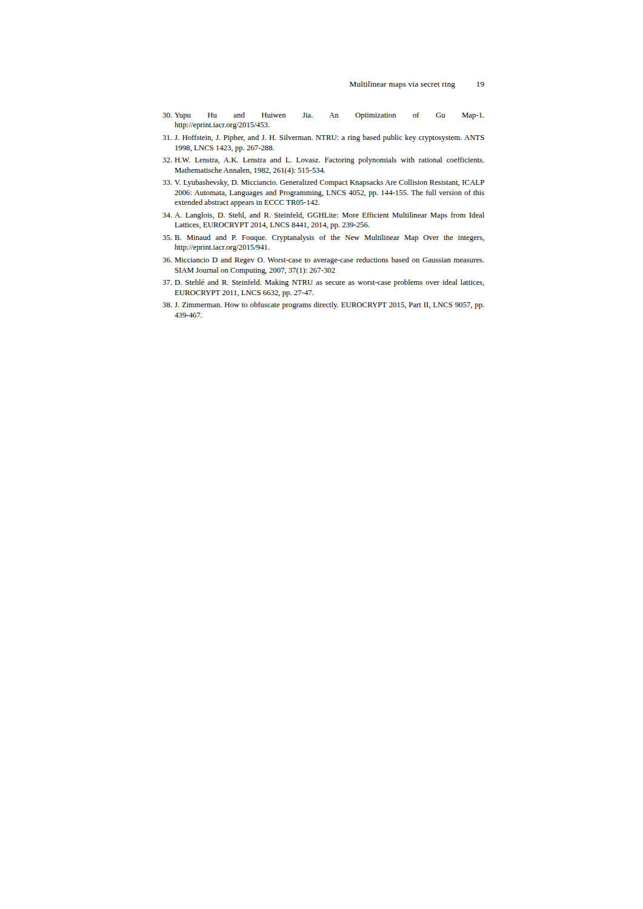Multilinear maps via secret ring19
30. Yupu Hu and Huiwen Jia. An Optimization of Gu Map-1. http://eprint.iacr.org/2015/453.
31. J. Hoffstein, J. Pipher, and J. H. Silverman. NTRU: a ring based public key cryptosystem. ANTS 1998, LNCS 1423, pp. 267-288.
32. H.W. Lenstra, A.K. Lenstra and L. Lovasz. Factoring polynomials with rational coefficients. Mathematische Annalen, 1982, 261(4): 515-534.
33. V. Lyubashevsky, D. Micciancio. Generalized Compact Knapsacks Are Collision Resistant, ICALP 2006: Automata, Languages and Programming, LNCS 4052, pp. 144-155. The full version of this extended abstract appears in ECCC TR05-142.
34. A. Langlois, D. Stehl, and R. Steinfeld, GGHLite: More Efficient Multilinear Maps from Ideal Lattices, EUROCRYPT 2014, LNCS 8441, 2014, pp. 239-256.
35. B. Minaud and P. Fouque. Cryptanalysis of the New Multilinear Map Over the integers, http://eprint.iacr.org/2015/941.
36. Micciancio D and Regev O. Worst-case to average-case reductions based on Gaussian measures. SIAM Journal on Computing, 2007, 37(1): 267-302
37. D. Stehlé and R. Steinfeld. Making NTRU as secure as worst-case problems over ideal lattices, EUROCRYPT 2011, LNCS 6632, pp. 27-47.
38. J. Zimmerman. How to obfuscate programs directly. EUROCRYPT 2015, Part II, LNCS 9057, pp. 439-467.